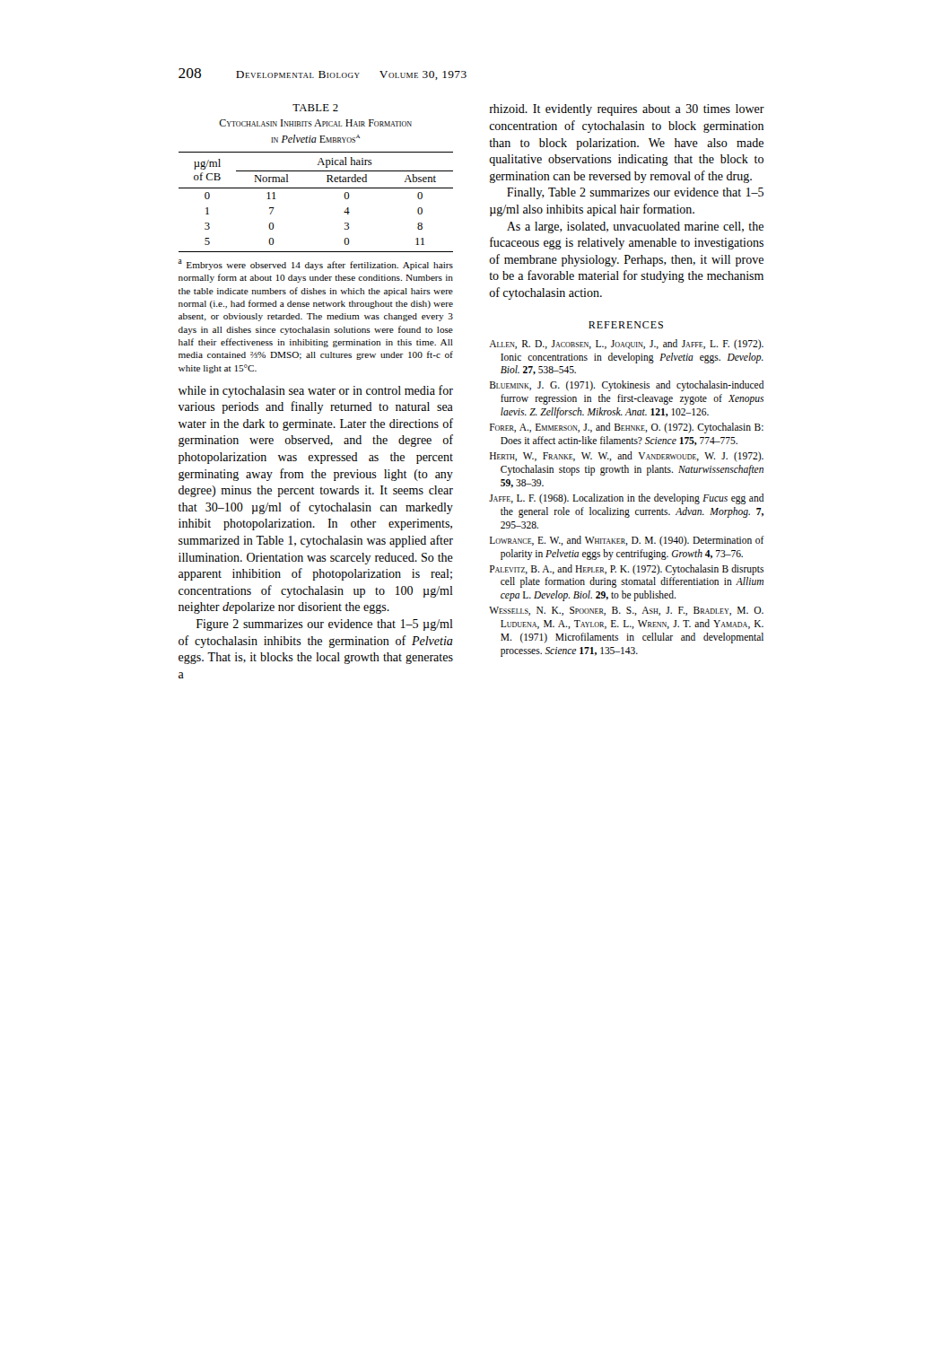208 Developmental Biology Volume 30, 1973
TABLE 2
Cytochalasin Inhibits Apical Hair Formation
in Pelvetia Embryosa
| µg/ml of CB | Apical hairs |
| --- | --- |
| Normal | Retarded | Absent |
| 0 | 11 | 0 | 0 |
| 1 | 7 | 4 | 0 |
| 3 | 0 | 3 | 8 |
| 5 | 0 | 0 | 11 |
a Embryos were observed 14 days after fertilization. Apical hairs normally form at about 10 days under these conditions. Numbers in the table indicate numbers of dishes in which the apical hairs were normal (i.e., had formed a dense network throughout the dish) were absent, or obviously retarded. The medium was changed every 3 days in all dishes since cytochalasin solutions were found to lose half their effectiveness in inhibiting germination in this time. All media contained ⅔% DMSO; all cultures grew under 100 ft-c of white light at 15°C.
while in cytochalasin sea water or in control media for various periods and finally returned to natural sea water in the dark to germinate. Later the directions of germination were observed, and the degree of photopolarization was expressed as the percent germinating away from the previous light (to any degree) minus the percent towards it. It seems clear that 30–100 µg/ml of cytochalasin can markedly inhibit photopolarization. In other experiments, summarized in Table 1, cytochalasin was applied after illumination. Orientation was scarcely reduced. So the apparent inhibition of photopolarization is real; concentrations of cytochalasin up to 100 µg/ml neighter depolarize nor disorient the eggs.
Figure 2 summarizes our evidence that 1–5 µg/ml of cytochalasin inhibits the germination of Pelvetia eggs. That is, it blocks the local growth that generates a
rhizoid. It evidently requires about a 30 times lower concentration of cytochalasin to block germination than to block polarization. We have also made qualitative observations indicating that the block to germination can be reversed by removal of the drug.
Finally, Table 2 summarizes our evidence that 1–5 µg/ml also inhibits apical hair formation.
As a large, isolated, unvacuolated marine cell, the fucaceous egg is relatively amenable to investigations of membrane physiology. Perhaps, then, it will prove to be a favorable material for studying the mechanism of cytochalasin action.
REFERENCES
Allen, R. D., Jacobsen, L., Joaquin, J., and Jaffe, L. F. (1972). Ionic concentrations in developing Pelvetia eggs. Develop. Biol. 27, 538–545.
Bluemink, J. G. (1971). Cytokinesis and cytochalasin-induced furrow regression in the first-cleavage zygote of Xenopus laevis. Z. Zellforsch. Mikrosk. Anat. 121, 102–126.
Forer, A., Emmerson, J., and Behnke, O. (1972). Cytochalasin B: Does it affect actin-like filaments? Science 175, 774–775.
Herth, W., Franke, W. W., and Vanderwoude, W. J. (1972). Cytochalasin stops tip growth in plants. Naturwissenschaften 59, 38–39.
Jaffe, L. F. (1968). Localization in the developing Fucus egg and the general role of localizing currents. Advan. Morphog. 7, 295–328.
Lowrance, E. W., and Whitaker, D. M. (1940). Determination of polarity in Pelvetia eggs by centrifuging. Growth 4, 73–76.
Palevitz, B. A., and Hepler, P. K. (1972). Cytochalasin B disrupts cell plate formation during stomatal differentiation in Allium cepa L. Develop. Biol. 29, to be published.
Wessells, N. K., Spooner, B. S., Ash, J. F., Bradley, M. O. Luduena, M. A., Taylor, E. L., Wrenn, J. T. and Yamada, K. M. (1971) Microfilaments in cellular and developmental processes. Science 171, 135–143.